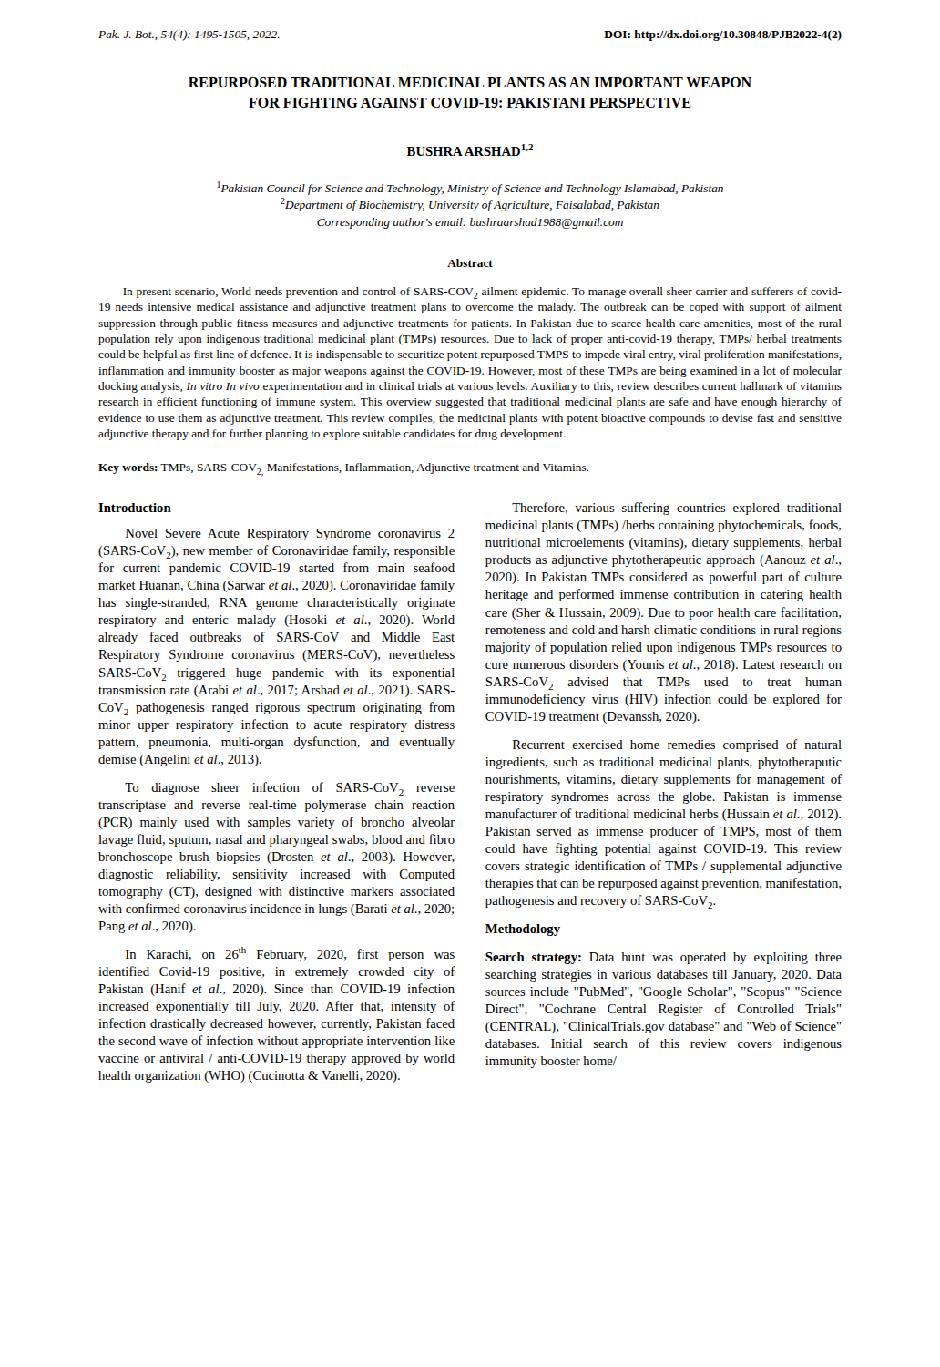Pak. J. Bot., 54(4): 1495-1505, 2022. DOI: http://dx.doi.org/10.30848/PJB2022-4(2)
Repurposed Traditional Medicinal Plants as an Important Weapon
for Fighting Against COVID-19: Pakistani Perspective
BUSHRA ARSHAD1,2
1Pakistan Council for Science and Technology, Ministry of Science and Technology Islamabad, Pakistan
2Department of Biochemistry, University of Agriculture, Faisalabad, Pakistan
Corresponding author's email: bushraarshad1988@gmail.com
Abstract
In present scenario, World needs prevention and control of SARS-COV2 ailment epidemic. To manage overall sheer carrier and sufferers of covid-19 needs intensive medical assistance and adjunctive treatment plans to overcome the malady. The outbreak can be coped with support of ailment suppression through public fitness measures and adjunctive treatments for patients. In Pakistan due to scarce health care amenities, most of the rural population rely upon indigenous traditional medicinal plant (TMPs) resources. Due to lack of proper anti-covid-19 therapy, TMPs/ herbal treatments could be helpful as first line of defence. It is indispensable to securitize potent repurposed TMPS to impede viral entry, viral proliferation manifestations, inflammation and immunity booster as major weapons against the COVID-19. However, most of these TMPs are being examined in a lot of molecular docking analysis, In vitro In vivo experimentation and in clinical trials at various levels. Auxiliary to this, review describes current hallmark of vitamins research in efficient functioning of immune system. This overview suggested that traditional medicinal plants are safe and have enough hierarchy of evidence to use them as adjunctive treatment. This review compiles, the medicinal plants with potent bioactive compounds to devise fast and sensitive adjunctive therapy and for further planning to explore suitable candidates for drug development.
Key words: TMPs, SARS-COV2, Manifestations, Inflammation, Adjunctive treatment and Vitamins.
Introduction
Novel Severe Acute Respiratory Syndrome coronavirus 2 (SARS-CoV2), new member of Coronaviridae family, responsible for current pandemic COVID-19 started from main seafood market Huanan, China (Sarwar et al., 2020). Coronaviridae family has single-stranded, RNA genome characteristically originate respiratory and enteric malady (Hosoki et al., 2020). World already faced outbreaks of SARS-CoV and Middle East Respiratory Syndrome coronavirus (MERS-CoV), nevertheless SARS-CoV2 triggered huge pandemic with its exponential transmission rate (Arabi et al., 2017; Arshad et al., 2021). SARS-CoV2 pathogenesis ranged rigorous spectrum originating from minor upper respiratory infection to acute respiratory distress pattern, pneumonia, multi-organ dysfunction, and eventually demise (Angelini et al., 2013).
To diagnose sheer infection of SARS-CoV2 reverse transcriptase and reverse real-time polymerase chain reaction (PCR) mainly used with samples variety of broncho alveolar lavage fluid, sputum, nasal and pharyngeal swabs, blood and fibro bronchoscope brush biopsies (Drosten et al., 2003). However, diagnostic reliability, sensitivity increased with Computed tomography (CT), designed with distinctive markers associated with confirmed coronavirus incidence in lungs (Barati et al., 2020; Pang et al., 2020).
In Karachi, on 26th February, 2020, first person was identified Covid-19 positive, in extremely crowded city of Pakistan (Hanif et al., 2020). Since than COVID-19 infection increased exponentially till July, 2020. After that, intensity of infection drastically decreased however, currently, Pakistan faced the second wave of infection without appropriate intervention like vaccine or antiviral / anti-COVID-19 therapy approved by world health organization (WHO) (Cucinotta & Vanelli, 2020).
Therefore, various suffering countries explored traditional medicinal plants (TMPs) /herbs containing phytochemicals, foods, nutritional microelements (vitamins), dietary supplements, herbal products as adjunctive phytotherapeutic approach (Aanouz et al., 2020). In Pakistan TMPs considered as powerful part of culture heritage and performed immense contribution in catering health care (Sher & Hussain, 2009). Due to poor health care facilitation, remoteness and cold and harsh climatic conditions in rural regions majority of population relied upon indigenous TMPs resources to cure numerous disorders (Younis et al., 2018). Latest research on SARS-CoV2 advised that TMPs used to treat human immunodeficiency virus (HIV) infection could be explored for COVID-19 treatment (Devanssh, 2020).
Recurrent exercised home remedies comprised of natural ingredients, such as traditional medicinal plants, phytotheraputic nourishments, vitamins, dietary supplements for management of respiratory syndromes across the globe. Pakistan is immense manufacturer of traditional medicinal herbs (Hussain et al., 2012). Pakistan served as immense producer of TMPS, most of them could have fighting potential against COVID-19. This review covers strategic identification of TMPs / supplemental adjunctive therapies that can be repurposed against prevention, manifestation, pathogenesis and recovery of SARS-CoV2.
Methodology
Search strategy:
Data hunt was operated by exploiting three searching strategies in various databases till January, 2020. Data sources include "PubMed", "Google Scholar", "Scopus" "Science Direct", "Cochrane Central Register of Controlled Trials" (CENTRAL), "ClinicalTrials.gov database" and "Web of Science" databases. Initial search of this review covers indigenous immunity booster home/